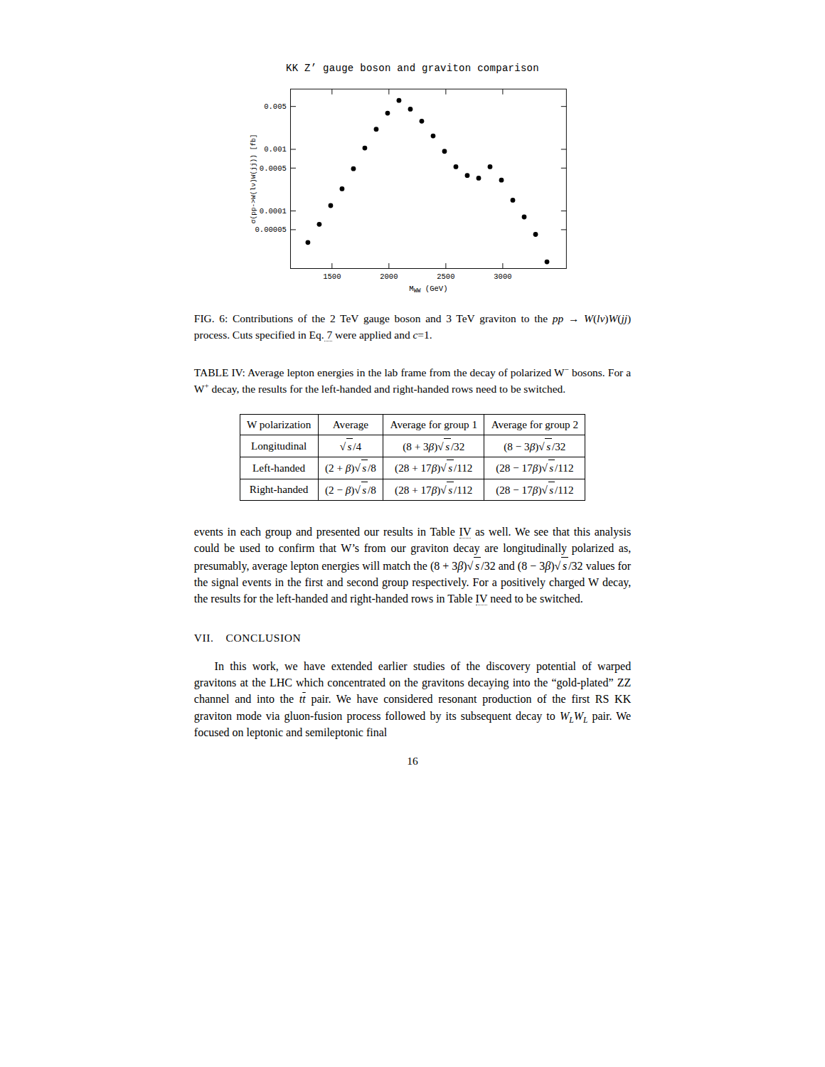KK Z’ gauge boson and graviton comparison
0.005 0.001 0.0005 0.0001 0.00005 1500 2000 2500 3000 MWW (GeV) σ(pp->W(lν)W(jj)) [fb]
FIG. 6: Contributions of the 2 TeV gauge boson and 3 TeV graviton to the pp → W(lν)W(jj) process. Cuts specified in Eq. 7 were applied and c=1.
TABLE IV: Average lepton energies in the lab frame from the decay of polarized W− bosons. For a W+ decay, the results for the left-handed and right-handed rows need to be switched.
| W polarization | Average | Average for group 1 | Average for group 2 |
| --- | --- | --- | --- |
| Longitudinal | √ s /4 | (8 + 3 β ) √ s /32 | (8 − 3 β ) √ s /32 |
| Left-handed | (2 + β ) √ s /8 | (28 + 17 β ) √ s /112 | (28 − 17 β ) √ s /112 |
| Right-handed | (2 − β ) √ s /8 | (28 + 17 β ) √ s /112 | (28 − 17 β ) √ s /112 |
events in each group and presented our results in Table IV as well. We see that this analysis could be used to confirm that W’s from our graviton decay are longitudinally polarized as, presumably, average lepton energies will match the (8 + 3β)√s/32 and (8 − 3β)√s/32 values for the signal events in the first and second group respectively. For a positively charged W decay, the results for the left-handed and right-handed rows in Table IV need to be switched.
VII. CONCLUSION
In this work, we have extended earlier studies of the discovery potential of warped gravitons at the LHC which concentrated on the gravitons decaying into the “gold-plated” ZZ channel and into the tt pair. We have considered resonant production of the first RS KK graviton mode via gluon-fusion process followed by its subsequent decay to WLWL pair. We focused on leptonic and semileptonic final
16